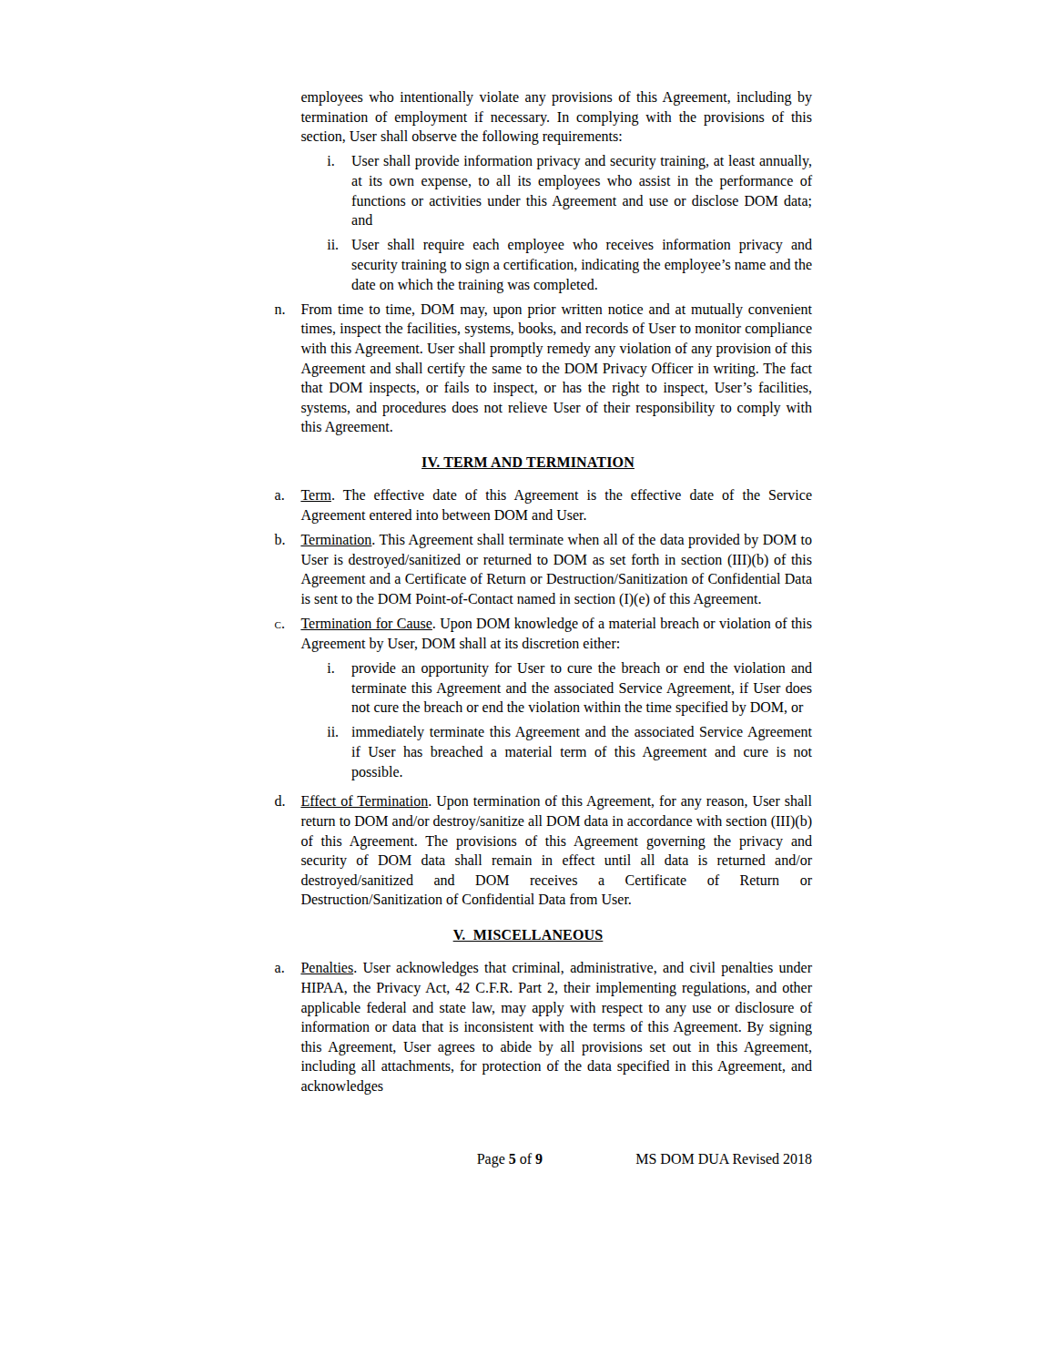employees who intentionally violate any provisions of this Agreement, including by termination of employment if necessary. In complying with the provisions of this section, User shall observe the following requirements:
i. User shall provide information privacy and security training, at least annually, at its own expense, to all its employees who assist in the performance of functions or activities under this Agreement and use or disclose DOM data; and
ii. User shall require each employee who receives information privacy and security training to sign a certification, indicating the employee’s name and the date on which the training was completed.
n. From time to time, DOM may, upon prior written notice and at mutually convenient times, inspect the facilities, systems, books, and records of User to monitor compliance with this Agreement. User shall promptly remedy any violation of any provision of this Agreement and shall certify the same to the DOM Privacy Officer in writing. The fact that DOM inspects, or fails to inspect, or has the right to inspect, User’s facilities, systems, and procedures does not relieve User of their responsibility to comply with this Agreement.
IV. TERM AND TERMINATION
a. Term. The effective date of this Agreement is the effective date of the Service Agreement entered into between DOM and User.
b. Termination. This Agreement shall terminate when all of the data provided by DOM to User is destroyed/sanitized or returned to DOM as set forth in section (III)(b) of this Agreement and a Certificate of Return or Destruction/Sanitization of Confidential Data is sent to the DOM Point-of-Contact named in section (I)(e) of this Agreement.
c. Termination for Cause. Upon DOM knowledge of a material breach or violation of this Agreement by User, DOM shall at its discretion either:
i. provide an opportunity for User to cure the breach or end the violation and terminate this Agreement and the associated Service Agreement, if User does not cure the breach or end the violation within the time specified by DOM, or
ii. immediately terminate this Agreement and the associated Service Agreement if User has breached a material term of this Agreement and cure is not possible.
d. Effect of Termination. Upon termination of this Agreement, for any reason, User shall return to DOM and/or destroy/sanitize all DOM data in accordance with section (III)(b) of this Agreement. The provisions of this Agreement governing the privacy and security of DOM data shall remain in effect until all data is returned and/or destroyed/sanitized and DOM receives a Certificate of Return or Destruction/Sanitization of Confidential Data from User.
V. MISCELLANEOUS
a. Penalties. User acknowledges that criminal, administrative, and civil penalties under HIPAA, the Privacy Act, 42 C.F.R. Part 2, their implementing regulations, and other applicable federal and state law, may apply with respect to any use or disclosure of information or data that is inconsistent with the terms of this Agreement. By signing this Agreement, User agrees to abide by all provisions set out in this Agreement, including all attachments, for protection of the data specified in this Agreement, and acknowledges
Page 5 of 9
MS DOM DUA Revised 2018